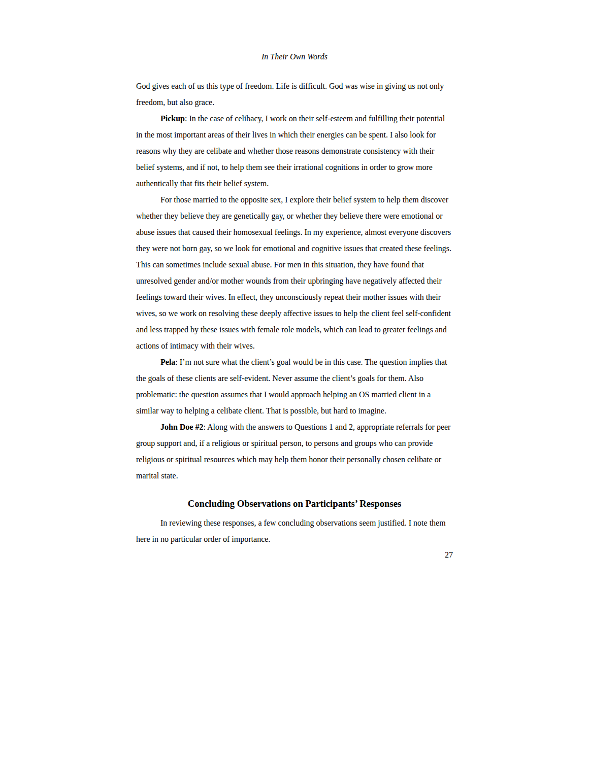In Their Own Words
God gives each of us this type of freedom. Life is difficult. God was wise in giving us not only freedom, but also grace.
Pickup: In the case of celibacy, I work on their self-esteem and fulfilling their potential in the most important areas of their lives in which their energies can be spent. I also look for reasons why they are celibate and whether those reasons demonstrate consistency with their belief systems, and if not, to help them see their irrational cognitions in order to grow more authentically that fits their belief system.
For those married to the opposite sex, I explore their belief system to help them discover whether they believe they are genetically gay, or whether they believe there were emotional or abuse issues that caused their homosexual feelings. In my experience, almost everyone discovers they were not born gay, so we look for emotional and cognitive issues that created these feelings. This can sometimes include sexual abuse. For men in this situation, they have found that unresolved gender and/or mother wounds from their upbringing have negatively affected their feelings toward their wives. In effect, they unconsciously repeat their mother issues with their wives, so we work on resolving these deeply affective issues to help the client feel self-confident and less trapped by these issues with female role models, which can lead to greater feelings and actions of intimacy with their wives.
Pela: I’m not sure what the client’s goal would be in this case. The question implies that the goals of these clients are self-evident. Never assume the client’s goals for them. Also problematic: the question assumes that I would approach helping an OS married client in a similar way to helping a celibate client. That is possible, but hard to imagine.
John Doe #2: Along with the answers to Questions 1 and 2, appropriate referrals for peer group support and, if a religious or spiritual person, to persons and groups who can provide religious or spiritual resources which may help them honor their personally chosen celibate or marital state.
Concluding Observations on Participants’ Responses
In reviewing these responses, a few concluding observations seem justified. I note them here in no particular order of importance.
27